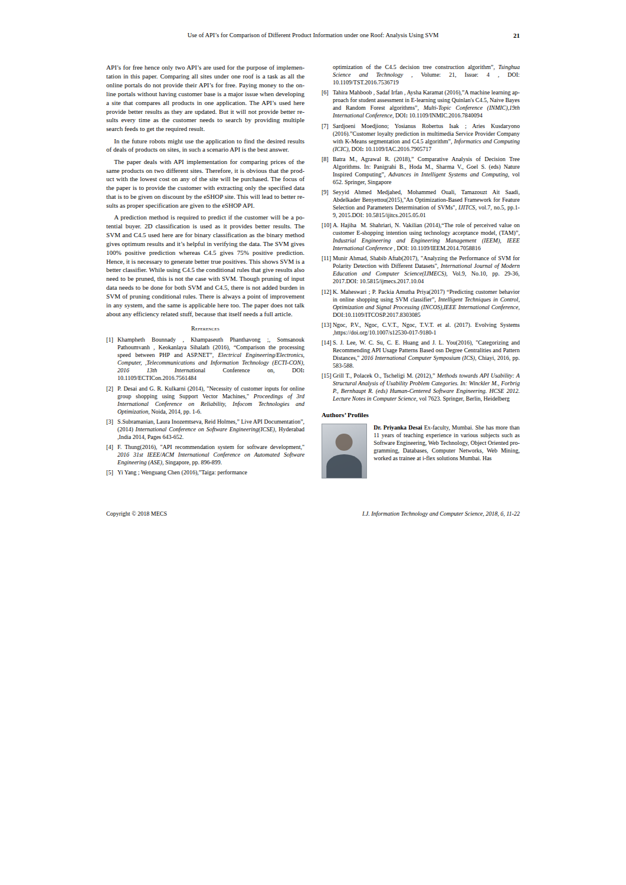Use of API’s for Comparison of Different Product Information under one Roof: Analysis Using SVM 21
API’s for free hence only two API’s are used for the purpose of implementation in this paper. Comparing all sites under one roof is a task as all the online portals do not provide their API’s for free. Paying money to the online portals without having customer base is a major issue when developing a site that compares all products in one application. The API’s used here provide better results as they are updated. But it will not provide better results every time as the customer needs to search by providing multiple search feeds to get the required result.
In the future robots might use the application to find the desired results of deals of products on sites, in such a scenario API is the best answer.
The paper deals with API implementation for comparing prices of the same products on two different sites. Therefore, it is obvious that the product with the lowest cost on any of the site will be purchased. The focus of the paper is to provide the customer with extracting only the specified data that is to be given on discount by the eSHOP site. This will lead to better results as proper specification are given to the eSHOP API.
A prediction method is required to predict if the customer will be a potential buyer. 2D classification is used as it provides better results. The SVM and C4.5 used here are for binary classification as the binary method gives optimum results and it’s helpful in verifying the data. The SVM gives 100% positive prediction whereas C4.5 gives 75% positive prediction. Hence, it is necessary to generate better true positives. This shows SVM is a better classifier. While using C4.5 the conditional rules that give results also need to be pruned, this is not the case with SVM. Though pruning of input data needs to be done for both SVM and C4.5, there is not added burden in SVM of pruning conditional rules. There is always a point of improvement in any system, and the same is applicable here too. The paper does not talk about any efficiency related stuff, because that itself needs a full article.
References
[1] Khampheth Bounnady , Khampaseuth Phanthavong ;, Somsanouk Pathoumvanh , Keokanlaya Sihalath (2016), “Comparison the processing speed between PHP and ASP.NET”, Electrical Engineering/Electronics, Computer, ,Telecommunications and Information Technology (ECTI-CON), 2016 13th International Conference on, DOI: 10.1109/ECTICon.2016.7561484
[2] P. Desai and G. R. Kulkarni (2014), "Necessity of customer inputs for online group shopping using Support Vector Machines," Proceedings of 3rd International Conference on Reliability, Infocom Technologies and Optimization, Noida, 2014, pp. 1-6.
[3] S.Subramanian, Laura Inozemtseva, Reid Holmes,” Live API Documentation”,(2014) International Conference on Software Engineering(ICSE), Hyderabad ,India 2014, Pages 643-652.
[4] F. Thung(2016), "API recommendation system for software development," 2016 31st IEEE/ACM International Conference on Automated Software Engineering (ASE), Singapore, pp. 896-899.
[5] Yi Yang ; Wenguang Chen (2016),”Taiga: performance
[5] optimization of the C4.5 decision tree construction algorithm”, Tsinghua Science and Technology , Volume: 21, Issue: 4 , DOI: 10.1109/TST.2016.7536719
[6] Tahira Mahboob , Sadaf Irfan , Aysha Karamat (2016),”A machine learning approach for student assessment in E-learning using Quinlan's C4.5, Naive Bayes and Random Forest algorithms”, Multi-Topic Conference (INMIC),19th International Conference, DOI: 10.1109/INMIC.2016.7840094
[7] Sardjoeni Moedjiono; Yosianus Robertus Isak ; Aries Kusdaryono (2016).”Customer loyalty prediction in multimedia Service Provider Company with K-Means segmentation and C4.5 algorithm”, Informatics and Computing (ICIC), DOI: 10.1109/IAC.2016.7905717
[8] Batra M., Agrawal R. (2018),” Comparative Analysis of Decision Tree Algorithms. In: Panigrahi B., Hoda M., Sharma V., Goel S. (eds) Nature Inspired Computing”, Advances in Intelligent Systems and Computing, vol 652. Springer, Singapore
[9] Seyyid Ahmed Medjahed, Mohammed Ouali, Tamazouzt Ait Saadi, Abdelkader Benyettou(2015),"An Optimization-Based Framework for Feature Selection and Parameters Determination of SVMs", IJITCS, vol.7, no.5, pp.1-9, 2015.DOI: 10.5815/ijitcs.2015.05.01
[10] A. Hajiha M. Shahriari, N. Vakilian (2014),“The role of perceived value on customer E-shopping intention using technology acceptance model, (TAM)”, Industrial Engineering and Engineering Management (IEEM), IEEE International Conference , DOI: 10.1109/IEEM.2014.7058816
[11] Munir Ahmad, Shabib Aftab(2017), "Analyzing the Performance of SVM for Polarity Detection with Different Datasets", International Journal of Modern Education and Computer Science(IJMECS), Vol.9, No.10, pp. 29-36, 2017.DOI: 10.5815/ijmecs.2017.10.04
[12] K. Maheswari ; P. Packia Amutha Priya(2017) “Predicting customer behavior in online shopping using SVM classifier”, Intelligent Techniques in Control, Optimization and Signal Processing (INCOS),IEEE International Conference, DOI:10.1109/ITCOSP.2017.8303085
[13] Ngoc, P.V., Ngoc, C.V.T., Ngoc, T.V.T. et al. (2017). Evolving Systems ,https://doi.org/10.1007/s12530-017-9180-1
[14] S. J. Lee, W. C. Su, C. E. Huang and J. L. You(2016), "Categorizing and Recommending API Usage Patterns Based osn Degree Centralities and Pattern Distances," 2016 International Computer Symposium (ICS), Chiayi, 2016, pp. 583-588.
[15] Grill T., Polacek O., Tscheligi M. (2012),” Methods towards API Usability: A Structural Analysis of Usability Problem Categories. In: Winckler M., Forbrig P., Bernhaupt R. (eds) Human-Centered Software Engineering. HCSE 2012. Lecture Notes in Computer Science, vol 7623. Springer, Berlin, Heidelberg
Authors’ Profiles
Dr. Priyanka Desai Ex-faculty, Mumbai. She has more than 11 years of teaching experience in various subjects such as Software Engineering, Web Technology, Object Oriented programming, Databases, Computer Networks, Web Mining, worked as trainee at i-flex solutions Mumbai. Has
Copyright © 2018 MECS
I.J. Information Technology and Computer Science, 2018, 6, 11-22